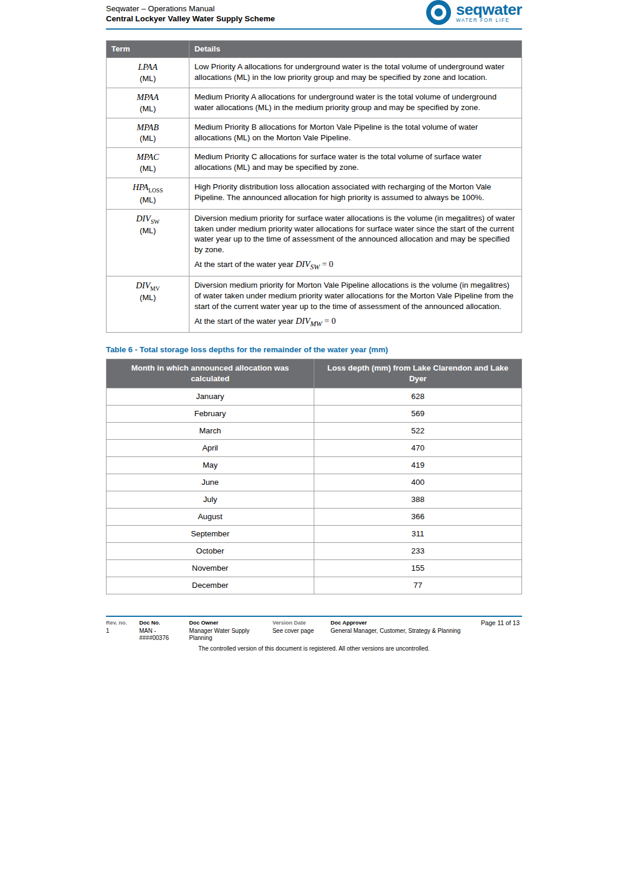Seqwater – Operations Manual
Central Lockyer Valley Water Supply Scheme
seqwater
WATER FOR LIFE
| Term | Details |
| --- | --- |
| LPAA (ML) | Low Priority A allocations for underground water is the total volume of underground water allocations (ML) in the low priority group and may be specified by zone and location. |
| MPAA (ML) | Medium Priority A allocations for underground water is the total volume of underground water allocations (ML) in the medium priority group and may be specified by zone. |
| MPAB (ML) | Medium Priority B allocations for Morton Vale Pipeline is the total volume of water allocations (ML) on the Morton Vale Pipeline. |
| MPAC (ML) | Medium Priority C allocations for surface water is the total volume of surface water allocations (ML) and may be specified by zone. |
| HPA LOSS (ML) | High Priority distribution loss allocation associated with recharging of the Morton Vale Pipeline. The announced allocation for high priority is assumed to always be 100%. |
| DIV SW (ML) | Diversion medium priority for surface water allocations is the volume (in megalitres) of water taken under medium priority water allocations for surface water since the start of the current water year up to the time of assessment of the announced allocation and may be specified by zone. At the start of the water year DIV SW = 0 |
| DIV MV (ML) | Diversion medium priority for Morton Vale Pipeline allocations is the volume (in megalitres) of water taken under medium priority water allocations for the Morton Vale Pipeline from the start of the current water year up to the time of assessment of the announced allocation. At the start of the water year DIV MW = 0 |
Table 6 - Total storage loss depths for the remainder of the water year (mm)
| Month in which announced allocation was calculated | Loss depth (mm) from Lake Clarendon and Lake Dyer |
| --- | --- |
| January | 628 |
| February | 569 |
| March | 522 |
| April | 470 |
| May | 419 |
| June | 400 |
| July | 388 |
| August | 366 |
| September | 311 |
| October | 233 |
| November | 155 |
| December | 77 |
| Rev. no. | Doc No. | Doc Owner | Version Date | Doc Approver | Page 11 of 13 |
| 1 | MAN - ####00376 | Manager Water Supply Planning | See cover page | General Manager, Customer, Strategy & Planning |
The controlled version of this document is registered. All other versions are uncontrolled.